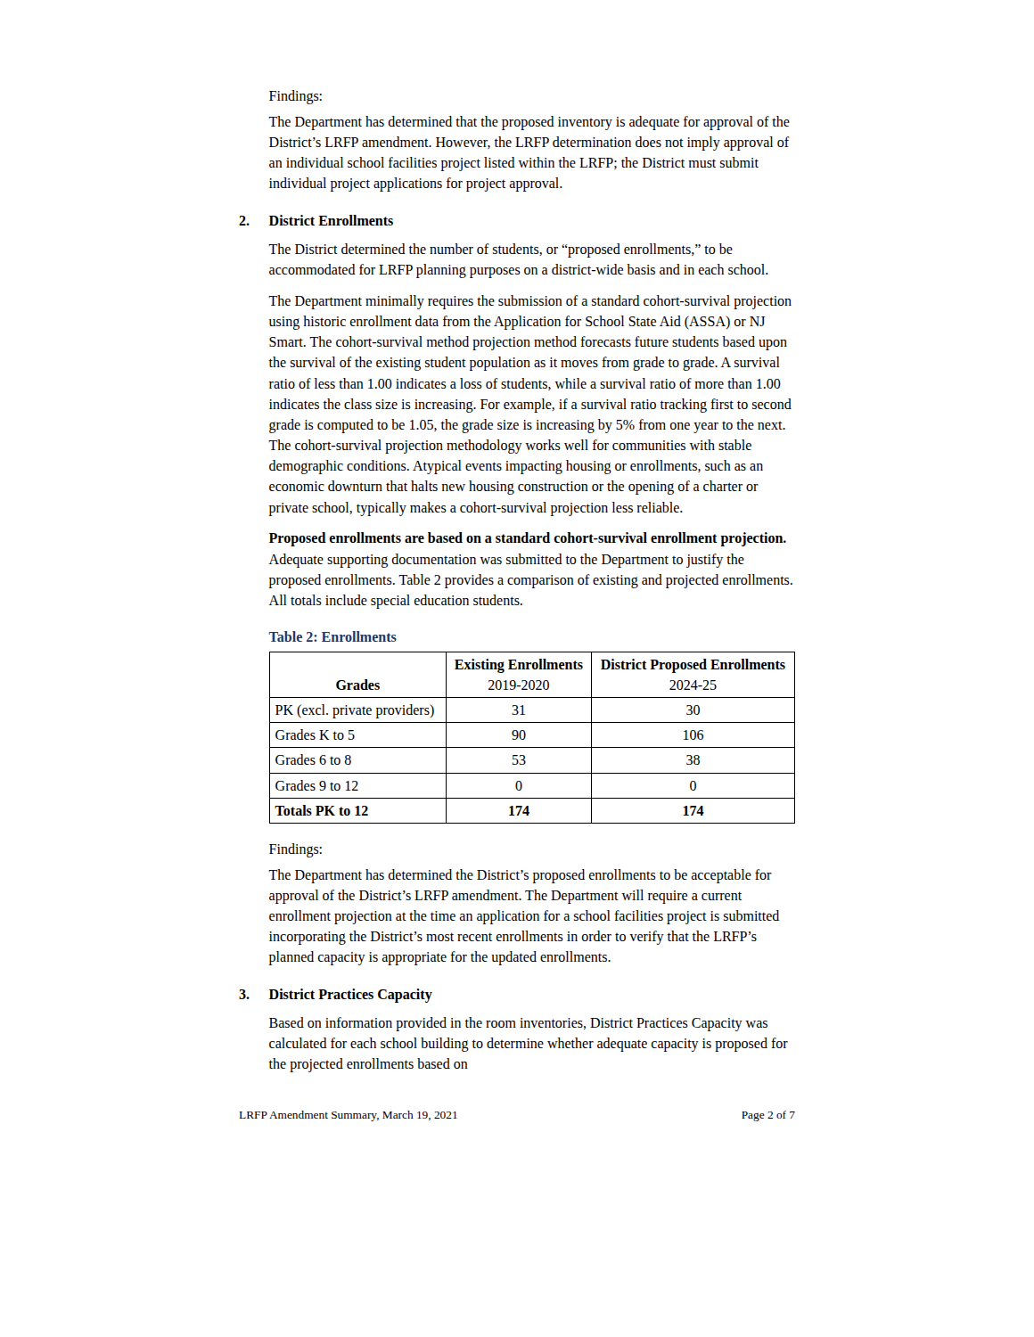Findings:
The Department has determined that the proposed inventory is adequate for approval of the District’s LRFP amendment. However, the LRFP determination does not imply approval of an individual school facilities project listed within the LRFP; the District must submit individual project applications for project approval.
2. District Enrollments
The District determined the number of students, or “proposed enrollments,” to be accommodated for LRFP planning purposes on a district-wide basis and in each school.
The Department minimally requires the submission of a standard cohort-survival projection using historic enrollment data from the Application for School State Aid (ASSA) or NJ Smart. The cohort-survival method projection method forecasts future students based upon the survival of the existing student population as it moves from grade to grade. A survival ratio of less than 1.00 indicates a loss of students, while a survival ratio of more than 1.00 indicates the class size is increasing. For example, if a survival ratio tracking first to second grade is computed to be 1.05, the grade size is increasing by 5% from one year to the next. The cohort-survival projection methodology works well for communities with stable demographic conditions. Atypical events impacting housing or enrollments, such as an economic downturn that halts new housing construction or the opening of a charter or private school, typically makes a cohort-survival projection less reliable.
Proposed enrollments are based on a standard cohort-survival enrollment projection.
Adequate supporting documentation was submitted to the Department to justify the proposed enrollments. Table 2 provides a comparison of existing and projected enrollments. All totals include special education students.
Table 2: Enrollments
| Grades | Existing Enrollments 2019-2020 | District Proposed Enrollments 2024-25 |
| --- | --- | --- |
| PK (excl. private providers) | 31 | 30 |
| Grades K to 5 | 90 | 106 |
| Grades 6 to 8 | 53 | 38 |
| Grades 9 to 12 | 0 | 0 |
| Totals PK to 12 | 174 | 174 |
Findings:
The Department has determined the District’s proposed enrollments to be acceptable for approval of the District’s LRFP amendment. The Department will require a current enrollment projection at the time an application for a school facilities project is submitted incorporating the District’s most recent enrollments in order to verify that the LRFP’s planned capacity is appropriate for the updated enrollments.
3. District Practices Capacity
Based on information provided in the room inventories, District Practices Capacity was calculated for each school building to determine whether adequate capacity is proposed for the projected enrollments based on
LRFP Amendment Summary, March 19, 2021 Page 2 of 7